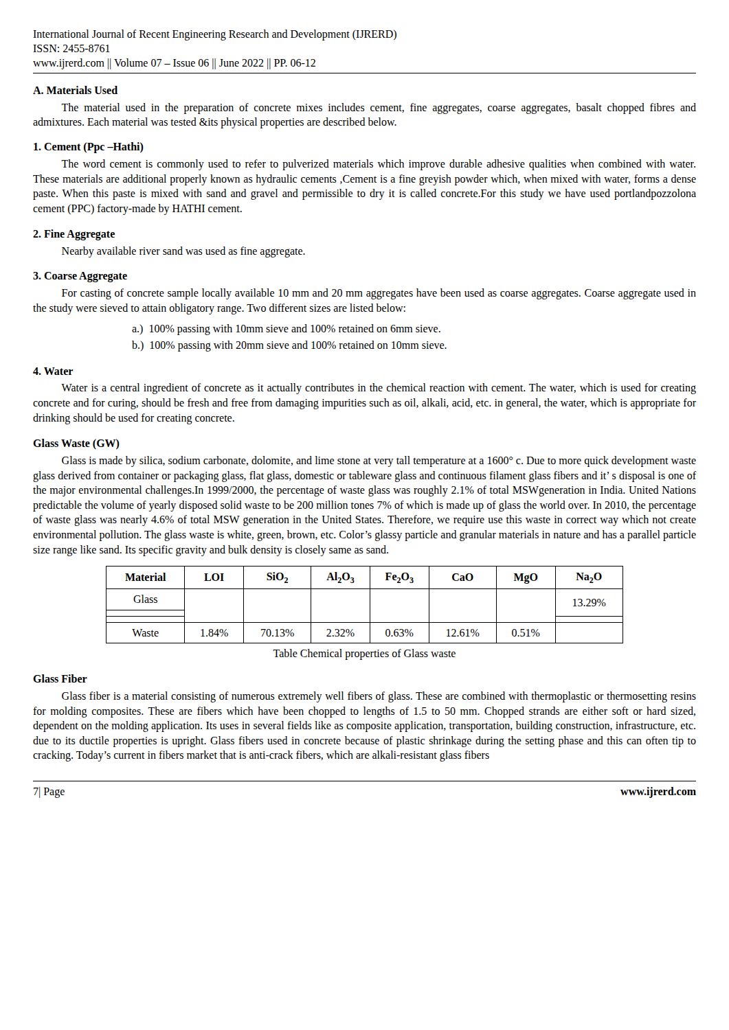International Journal of Recent Engineering Research and Development (IJRERD)
ISSN: 2455-8761
www.ijrerd.com || Volume 07 – Issue 06 || June 2022 || PP. 06-12
A. Materials Used
The material used in the preparation of concrete mixes includes cement, fine aggregates, coarse aggregates, basalt chopped fibres and admixtures. Each material was tested &its physical properties are described below.
1. Cement (Ppc –Hathi)
The word cement is commonly used to refer to pulverized materials which improve durable adhesive qualities when combined with water. These materials are additional properly known as hydraulic cements ,Cement is a fine greyish powder which, when mixed with water, forms a dense paste. When this paste is mixed with sand and gravel and permissible to dry it is called concrete.For this study we have used portlandpozzolona cement (PPC) factory-made by HATHI cement.
2. Fine Aggregate
Nearby available river sand was used as fine aggregate.
3. Coarse Aggregate
For casting of concrete sample locally available 10 mm and 20 mm aggregates have been used as coarse aggregates. Coarse aggregate used in the study were sieved to attain obligatory range. Two different sizes are listed below:
a.) 100% passing with 10mm sieve and 100% retained on 6mm sieve.
b.) 100% passing with 20mm sieve and 100% retained on 10mm sieve.
4. Water
Water is a central ingredient of concrete as it actually contributes in the chemical reaction with cement. The water, which is used for creating concrete and for curing, should be fresh and free from damaging impurities such as oil, alkali, acid, etc. in general, the water, which is appropriate for drinking should be used for creating concrete.
Glass Waste (GW)
Glass is made by silica, sodium carbonate, dolomite, and lime stone at very tall temperature at a 1600° c. Due to more quick development waste glass derived from container or packaging glass, flat glass, domestic or tableware glass and continuous filament glass fibers and it’ s disposal is one of the major environmental challenges.In 1999/2000, the percentage of waste glass was roughly 2.1% of total MSWgeneration in India. United Nations predictable the volume of yearly disposed solid waste to be 200 million tones 7% of which is made up of glass the world over. In 2010, the percentage of waste glass was nearly 4.6% of total MSW generation in the United States. Therefore, we require use this waste in correct way which not create environmental pollution. The glass waste is white, green, brown, etc. Color’s glassy particle and granular materials in nature and has a parallel particle size range like sand. Its specific gravity and bulk density is closely same as sand.
| Material | LOI | SiO 2 | Al 2 O 3 | Fe 2 O 3 | CaO | MgO | Na 2 O |
| --- | --- | --- | --- | --- | --- | --- | --- |
| Glass | | | | | | | 13.29% |
| Waste | 1.84% | 70.13% | 2.32% | 0.63% | 12.61% | 0.51% | |
Table Chemical properties of Glass waste
Glass Fiber
Glass fiber is a material consisting of numerous extremely well fibers of glass. These are combined with thermoplastic or thermosetting resins for molding composites. These are fibers which have been chopped to lengths of 1.5 to 50 mm. Chopped strands are either soft or hard sized, dependent on the molding application. Its uses in several fields like as composite application, transportation, building construction, infrastructure, etc. due to its ductile properties is upright. Glass fibers used in concrete because of plastic shrinkage during the setting phase and this can often tip to cracking. Today’s current in fibers market that is anti-crack fibers, which are alkali-resistant glass fibers
7| Page www.ijrerd.com